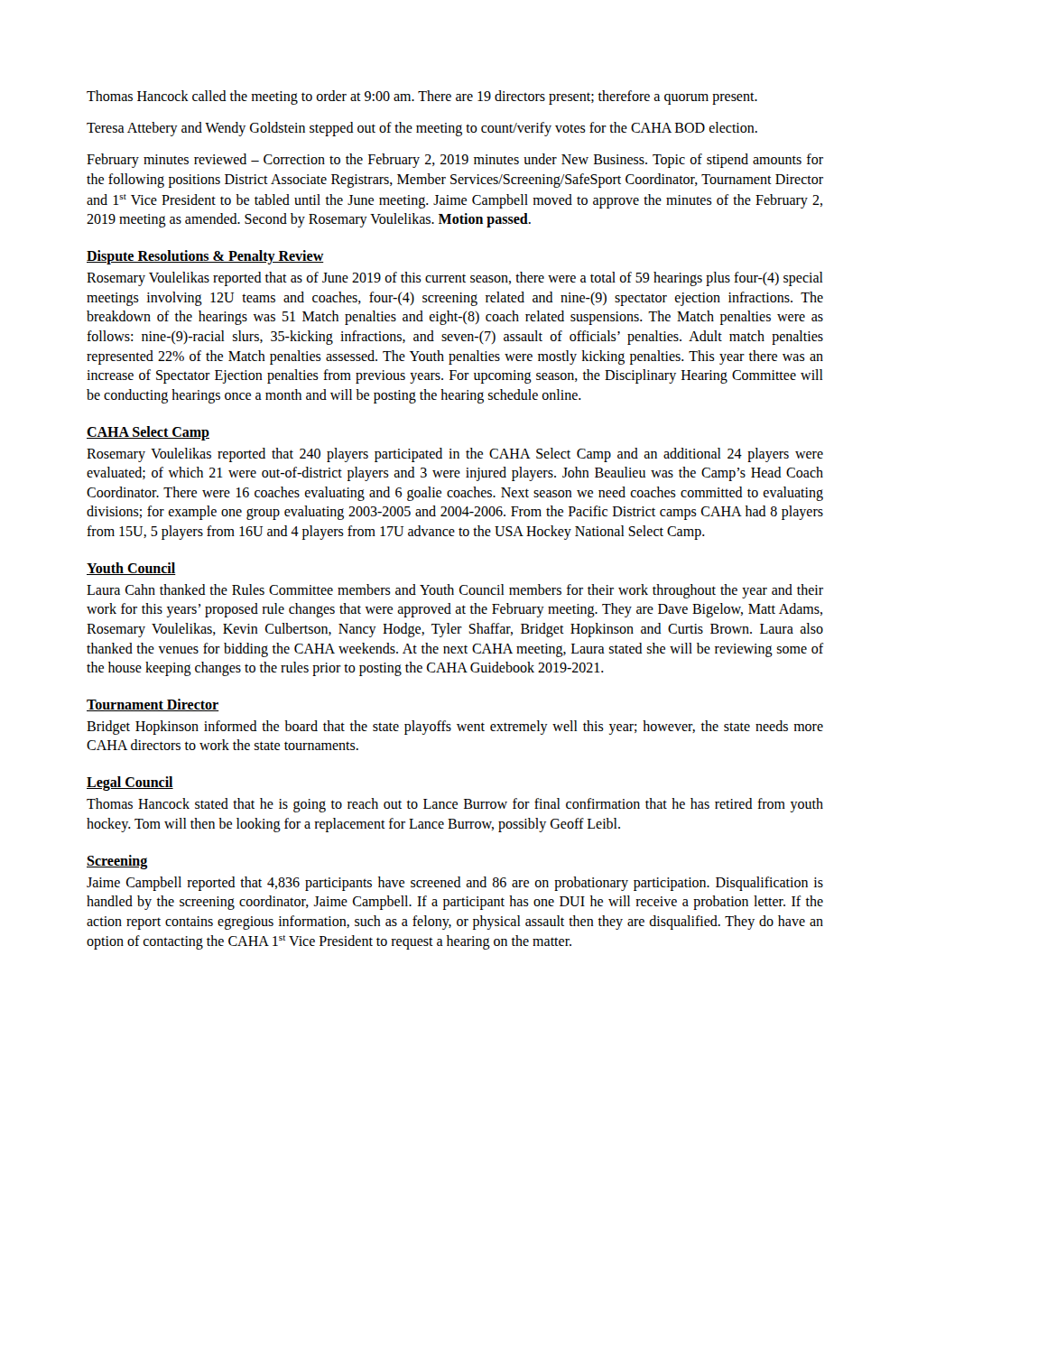Thomas Hancock called the meeting to order at 9:00 am. There are 19 directors present; therefore a quorum present.
Teresa Attebery and Wendy Goldstein stepped out of the meeting to count/verify votes for the CAHA BOD election.
February minutes reviewed – Correction to the February 2, 2019 minutes under New Business. Topic of stipend amounts for the following positions District Associate Registrars, Member Services/Screening/SafeSport Coordinator, Tournament Director and 1st Vice President to be tabled until the June meeting. Jaime Campbell moved to approve the minutes of the February 2, 2019 meeting as amended. Second by Rosemary Voulelikas. Motion passed.
Dispute Resolutions & Penalty Review
Rosemary Voulelikas reported that as of June 2019 of this current season, there were a total of 59 hearings plus four-(4) special meetings involving 12U teams and coaches, four-(4) screening related and nine-(9) spectator ejection infractions. The breakdown of the hearings was 51 Match penalties and eight-(8) coach related suspensions. The Match penalties were as follows: nine-(9)-racial slurs, 35-kicking infractions, and seven-(7) assault of officials’ penalties. Adult match penalties represented 22% of the Match penalties assessed. The Youth penalties were mostly kicking penalties. This year there was an increase of Spectator Ejection penalties from previous years. For upcoming season, the Disciplinary Hearing Committee will be conducting hearings once a month and will be posting the hearing schedule online.
CAHA Select Camp
Rosemary Voulelikas reported that 240 players participated in the CAHA Select Camp and an additional 24 players were evaluated; of which 21 were out-of-district players and 3 were injured players. John Beaulieu was the Camp’s Head Coach Coordinator. There were 16 coaches evaluating and 6 goalie coaches. Next season we need coaches committed to evaluating divisions; for example one group evaluating 2003-2005 and 2004-2006. From the Pacific District camps CAHA had 8 players from 15U, 5 players from 16U and 4 players from 17U advance to the USA Hockey National Select Camp.
Youth Council
Laura Cahn thanked the Rules Committee members and Youth Council members for their work throughout the year and their work for this years’ proposed rule changes that were approved at the February meeting. They are Dave Bigelow, Matt Adams, Rosemary Voulelikas, Kevin Culbertson, Nancy Hodge, Tyler Shaffar, Bridget Hopkinson and Curtis Brown. Laura also thanked the venues for bidding the CAHA weekends. At the next CAHA meeting, Laura stated she will be reviewing some of the house keeping changes to the rules prior to posting the CAHA Guidebook 2019-2021.
Tournament Director
Bridget Hopkinson informed the board that the state playoffs went extremely well this year; however, the state needs more CAHA directors to work the state tournaments.
Legal Council
Thomas Hancock stated that he is going to reach out to Lance Burrow for final confirmation that he has retired from youth hockey. Tom will then be looking for a replacement for Lance Burrow, possibly Geoff Leibl.
Screening
Jaime Campbell reported that 4,836 participants have screened and 86 are on probationary participation. Disqualification is handled by the screening coordinator, Jaime Campbell. If a participant has one DUI he will receive a probation letter. If the action report contains egregious information, such as a felony, or physical assault then they are disqualified. They do have an option of contacting the CAHA 1st Vice President to request a hearing on the matter.